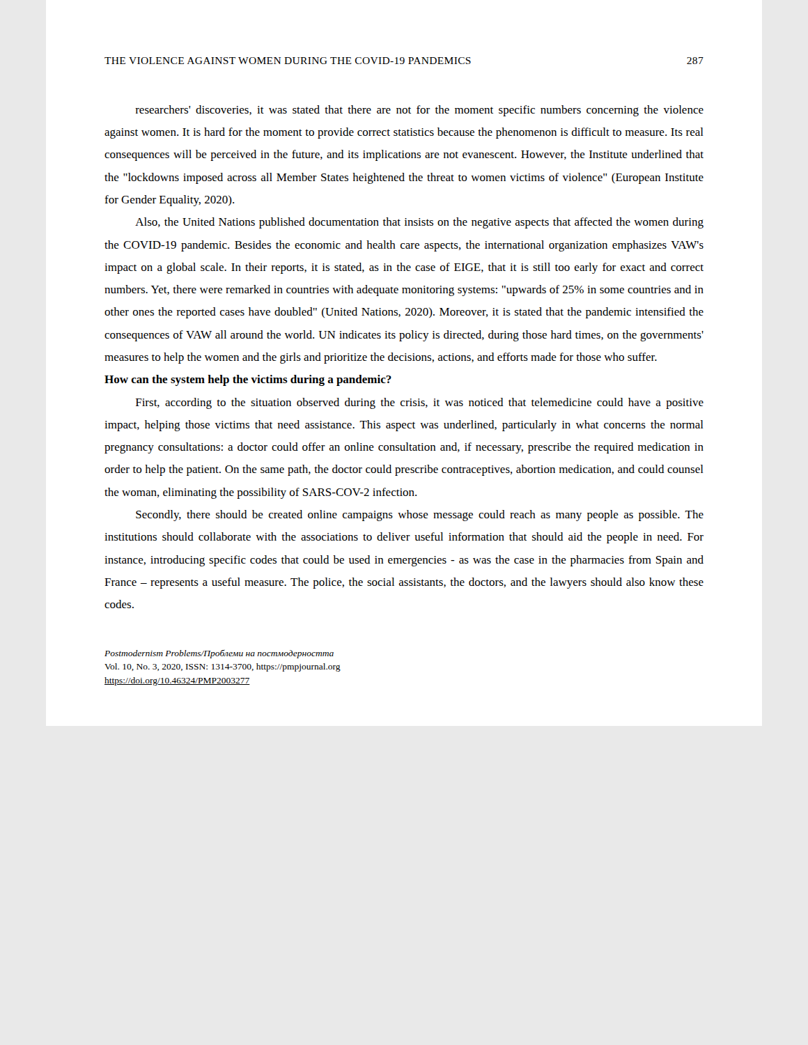The violence against women during the COVID-19 pandemics 287
researchers' discoveries, it was stated that there are not for the moment specific numbers concerning the violence against women. It is hard for the moment to provide correct statistics because the phenomenon is difficult to measure. Its real consequences will be perceived in the future, and its implications are not evanescent. However, the Institute underlined that the "lockdowns imposed across all Member States heightened the threat to women victims of violence" (European Institute for Gender Equality, 2020).
Also, the United Nations published documentation that insists on the negative aspects that affected the women during the COVID-19 pandemic. Besides the economic and health care aspects, the international organization emphasizes VAW's impact on a global scale. In their reports, it is stated, as in the case of EIGE, that it is still too early for exact and correct numbers. Yet, there were remarked in countries with adequate monitoring systems: "upwards of 25% in some countries and in other ones the reported cases have doubled" (United Nations, 2020). Moreover, it is stated that the pandemic intensified the consequences of VAW all around the world. UN indicates its policy is directed, during those hard times, on the governments' measures to help the women and the girls and prioritize the decisions, actions, and efforts made for those who suffer.
How can the system help the victims during a pandemic?
First, according to the situation observed during the crisis, it was noticed that telemedicine could have a positive impact, helping those victims that need assistance. This aspect was underlined, particularly in what concerns the normal pregnancy consultations: a doctor could offer an online consultation and, if necessary, prescribe the required medication in order to help the patient. On the same path, the doctor could prescribe contraceptives, abortion medication, and could counsel the woman, eliminating the possibility of SARS-COV-2 infection.
Secondly, there should be created online campaigns whose message could reach as many people as possible. The institutions should collaborate with the associations to deliver useful information that should aid the people in need. For instance, introducing specific codes that could be used in emergencies - as was the case in the pharmacies from Spain and France – represents a useful measure. The police, the social assistants, the doctors, and the lawyers should also know these codes.
Postmodernism Problems/Проблеми на постмодерността
Vol. 10, No. 3, 2020, ISSN: 1314-3700, https://pmpjournal.org
https://doi.org/10.46324/PMP2003277